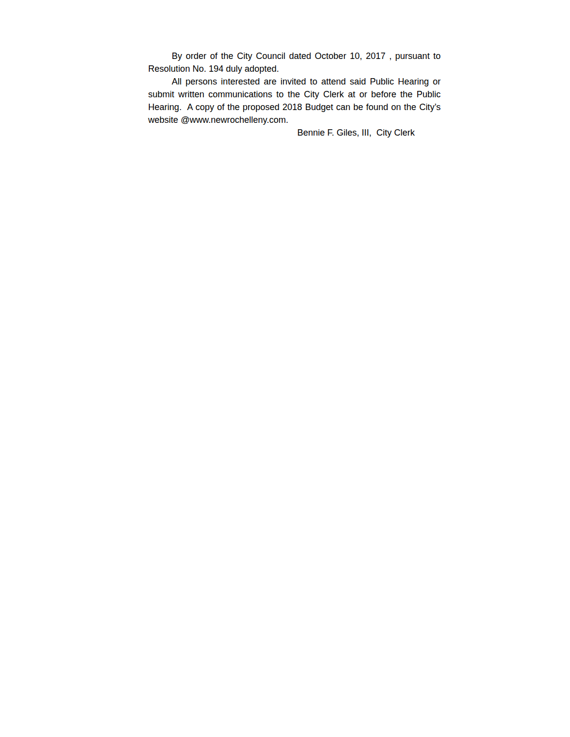By order of the City Council dated October 10, 2017 , pursuant to Resolution No. 194 duly adopted.
All persons interested are invited to attend said Public Hearing or submit written communications to the City Clerk at or before the Public Hearing. A copy of the proposed 2018 Budget can be found on the City’s website @www.newrochelleny.com.
Bennie F. Giles, III, City Clerk